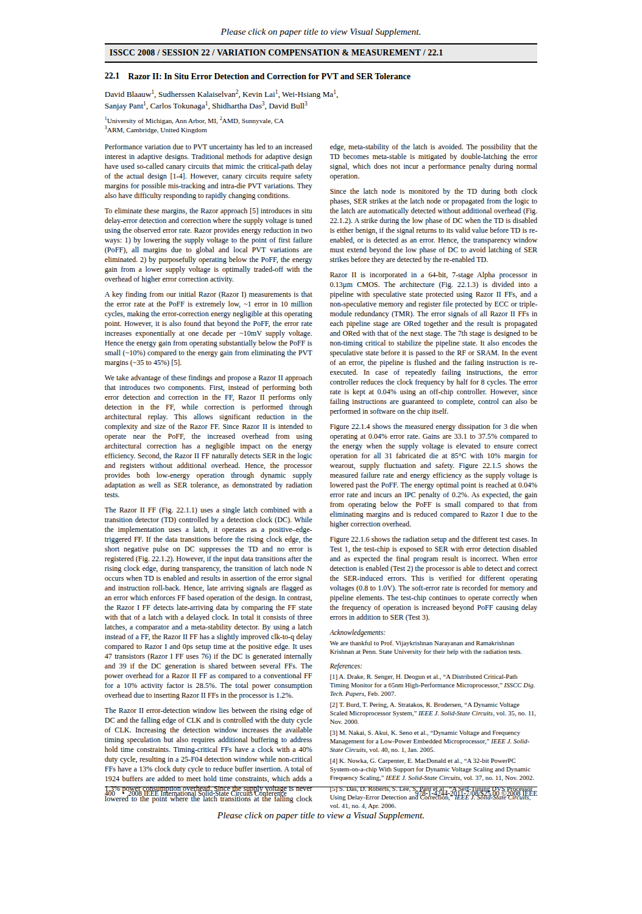Please click on paper title to view Visual Supplement.
ISSCC 2008 / SESSION 22 / VARIATION COMPENSATION & MEASUREMENT / 22.1
22.1
Razor II: In Situ Error Detection and Correction for PVT and SER Tolerance
David Blaauw1, Sudherssen Kalaiselvan2, Kevin Lai1, Wei-Hsiang Ma1,
Sanjay Pant1, Carlos Tokunaga1, Shidhartha Das3, David Bull3
1University of Michigan, Ann Arbor, MI, 2AMD, Sunnyvale, CA
3ARM, Cambridge, United Kingdom
Performance variation due to PVT uncertainty has led to an increased interest in adaptive designs. Traditional methods for adaptive design have used so-called canary circuits that mimic the critical-path delay of the actual design [1-4]. However, canary circuits require safety margins for possible mis-tracking and intra-die PVT variations. They also have difficulty responding to rapidly changing conditions.
To eliminate these margins, the Razor approach [5] introduces in situ delay-error detection and correction where the supply voltage is tuned using the observed error rate. Razor provides energy reduction in two ways: 1) by lowering the supply voltage to the point of first failure (PoFF), all margins due to global and local PVT variations are eliminated. 2) by purposefully operating below the PoFF, the energy gain from a lower supply voltage is optimally traded-off with the overhead of higher error correction activity.
A key finding from our initial Razor (Razor I) measurements is that the error rate at the PoFF is extremely low, ~1 error in 10 million cycles, making the error-correction energy negligible at this operating point. However, it is also found that beyond the PoFF, the error rate increases exponentially at one decade per ~10mV supply voltage. Hence the energy gain from operating substantially below the PoFF is small (~10%) compared to the energy gain from eliminating the PVT margins (~35 to 45%) [5].
We take advantage of these findings and propose a Razor II approach that introduces two components. First, instead of performing both error detection and correction in the FF, Razor II performs only detection in the FF, while correction is performed through architectural replay. This allows significant reduction in the complexity and size of the Razor FF. Since Razor II is intended to operate near the PoFF, the increased overhead from using architectural correction has a negligible impact on the energy efficiency. Second, the Razor II FF naturally detects SER in the logic and registers without additional overhead. Hence, the processor provides both low-energy operation through dynamic supply adaptation as well as SER tolerance, as demonstrated by radiation tests.
The Razor II FF (Fig. 22.1.1) uses a single latch combined with a transition detector (TD) controlled by a detection clock (DC). While the implementation uses a latch, it operates as a positive–edge-triggered FF. If the data transitions before the rising clock edge, the short negative pulse on DC suppresses the TD and no error is registered (Fig. 22.1.2). However, if the input data transitions after the rising clock edge, during transparency, the transition of latch node N occurs when TD is enabled and results in assertion of the error signal and instruction roll-back. Hence, late arriving signals are flagged as an error which enforces FF based operation of the design. In contrast, the Razor I FF detects late-arriving data by comparing the FF state with that of a latch with a delayed clock. In total it consists of three latches, a comparator and a meta-stability detector. By using a latch instead of a FF, the Razor II FF has a slightly improved clk-to-q delay compared to Razor I and 0ps setup time at the positive edge. It uses 47 transistors (Razor I FF uses 76) if the DC is generated internally and 39 if the DC generation is shared between several FFs. The power overhead for a Razor II FF as compared to a conventional FF for a 10% activity factor is 28.5%. The total power consumption overhead due to inserting Razor II FFs in the processor is 1.2%.
The Razor II error-detection window lies between the rising edge of DC and the falling edge of CLK and is controlled with the duty cycle of CLK. Increasing the detection window increases the available timing speculation but also requires additional buffering to address hold time constraints. Timing-critical FFs have a clock with a 40% duty cycle, resulting in a 25-F04 detection window while non-critical FFs have a 13% clock duty cycle to reduce buffer insertion. A total of 1924 buffers are added to meet hold time constraints, which adds a 1.3% power consumption overhead. Since the supply voltage is never lowered to the point where the latch transitions at the falling clock edge, meta-stability of the latch is avoided. The possibility that the TD becomes meta-stable is mitigated by double-latching the error signal, which does not incur a performance penalty during normal operation.
Since the latch node is monitored by the TD during both clock phases, SER strikes at the latch node or propagated from the logic to the latch are automatically detected without additional overhead (Fig. 22.1.2). A strike during the low phase of DC when the TD is disabled is either benign, if the signal returns to its valid value before TD is re-enabled, or is detected as an error. Hence, the transparency window must extend beyond the low phase of DC to avoid latching of SER strikes before they are detected by the re-enabled TD.
Razor II is incorporated in a 64-bit, 7-stage Alpha processor in 0.13µm CMOS. The architecture (Fig. 22.1.3) is divided into a pipeline with speculative state protected using Razor II FFs, and a non-speculative memory and register file protected by ECC or triple-module redundancy (TMR). The error signals of all Razor II FFs in each pipeline stage are ORed together and the result is propagated and ORed with that of the next stage. The 7th stage is designed to be non-timing critical to stabilize the pipeline state. It also encodes the speculative state before it is passed to the RF or SRAM. In the event of an error, the pipeline is flushed and the failing instruction is re-executed. In case of repeatedly failing instructions, the error controller reduces the clock frequency by half for 8 cycles. The error rate is kept at 0.04% using an off-chip controller. However, since failing instructions are guaranteed to complete, control can also be performed in software on the chip itself.
Figure 22.1.4 shows the measured energy dissipation for 3 die when operating at 0.04% error rate. Gains are 33.1 to 37.5% compared to the energy when the supply voltage is elevated to ensure correct operation for all 31 fabricated die at 85°C with 10% margin for wearout, supply fluctuation and safety. Figure 22.1.5 shows the measured failure rate and energy efficiency as the supply voltage is lowered past the PoFF. The energy optimal point is reached at 0.04% error rate and incurs an IPC penalty of 0.2%. As expected, the gain from operating below the PoFF is small compared to that from eliminating margins and is reduced compared to Razor I due to the higher correction overhead.
Figure 22.1.6 shows the radiation setup and the different test cases. In Test 1, the test-chip is exposed to SER with error detection disabled and as expected the final program result is incorrect. When error detection is enabled (Test 2) the processor is able to detect and correct the SER-induced errors. This is verified for different operating voltages (0.8 to 1.0V). The soft-error rate is recorded for memory and pipeline elements. The test-chip continues to operate correctly when the frequency of operation is increased beyond PoFF causing delay errors in addition to SER (Test 3).
Acknowledgements:
We are thankful to Prof. Vijaykrishnan Narayanan and Ramakrishnan Krishnan at Penn. State University for their help with the radiation tests.
References:
[1] A. Drake, R. Senger, H. Deogun et al., “A Distributed Critical-Path Timing Monitor for a 65nm High-Performance Microprocessor,” ISSCC Dig. Tech. Papers, Feb. 2007.
[2] T. Burd, T. Pering, A. Stratakos, R. Brodersen, “A Dynamic Voltage Scaled Microprocessor System,” IEEE J. Solid-State Circuits, vol. 35, no. 11, Nov. 2000.
[3] M. Nakai, S. Akui, K. Seno et al., “Dynamic Voltage and Frequency Management for a Low-Power Embedded Microprocessor,” IEEE J. Solid-State Circuits, vol. 40, no. 1, Jan. 2005.
[4] K. Nowka, G. Carpenter, E. MacDonald et al., “A 32-bit PowerPC System-on-a-chip With Support for Dynamic Voltage Scaling and Dynamic Frequency Scaling,” IEEE J. Solid-State Circuits, vol. 37, no. 11, Nov. 2002.
[5] S. Das, D. Roberts, S. Lee, S. Pant et al., “A Self-Tuning DVS Processor Using Delay-Error Detection and Correction,” IEEE J. Solid-State Circuits, vol. 41, no. 4, Apr. 2006.
400 • 2008 IEEE International Solid-State Circuits Conference
978-1-4244-2011-7/08/$25.00 ©2008 IEEE
Please click on paper title to view a Visual Supplement.